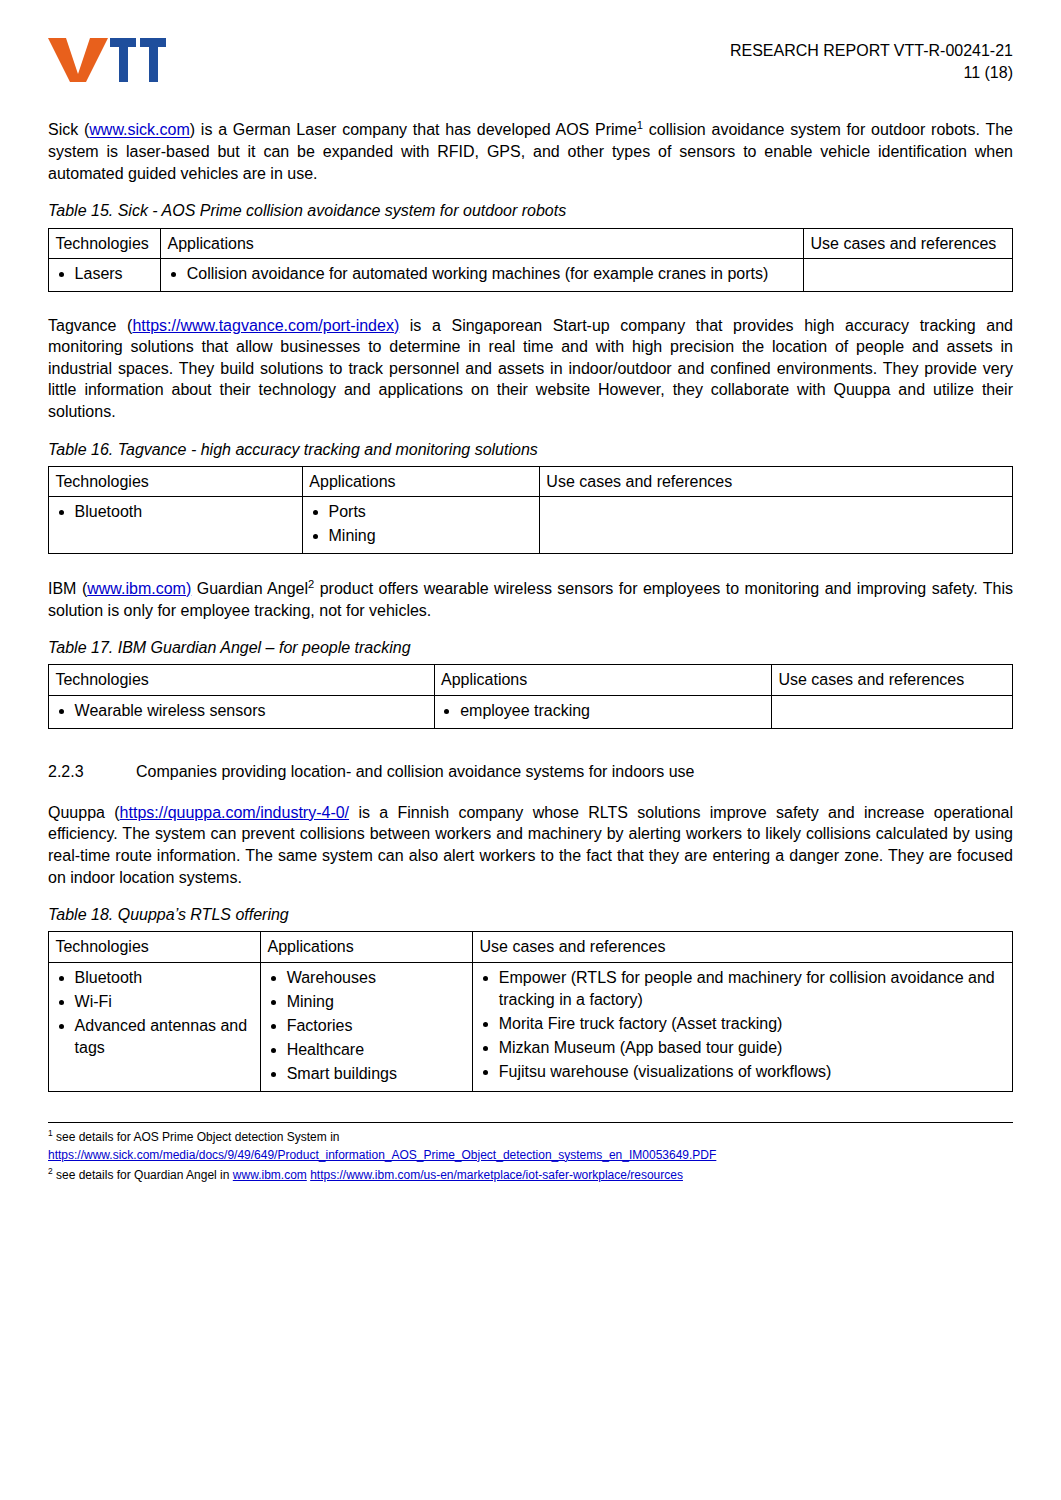RESEARCH REPORT VTT-R-00241-21
11 (18)
Sick (www.sick.com) is a German Laser company that has developed AOS Prime1 collision avoidance system for outdoor robots. The system is laser-based but it can be expanded with RFID, GPS, and other types of sensors to enable vehicle identification when automated guided vehicles are in use.
Table 15. Sick - AOS Prime collision avoidance system for outdoor robots
| Technologies | Applications | Use cases and references |
| --- | --- | --- |
| Lasers | Collision avoidance for automated working machines (for example cranes in ports) | |
Tagvance (https://www.tagvance.com/port-index) is a Singaporean Start-up company that provides high accuracy tracking and monitoring solutions that allow businesses to determine in real time and with high precision the location of people and assets in industrial spaces. They build solutions to track personnel and assets in indoor/outdoor and confined environments. They provide very little information about their technology and applications on their website However, they collaborate with Quuppa and utilize their solutions.
Table 16. Tagvance - high accuracy tracking and monitoring solutions
| Technologies | Applications | Use cases and references |
| --- | --- | --- |
| Bluetooth | Ports Mining | |
IBM (www.ibm.com) Guardian Angel2 product offers wearable wireless sensors for employees to monitoring and improving safety. This solution is only for employee tracking, not for vehicles.
Table 17. IBM Guardian Angel – for people tracking
| Technologies | Applications | Use cases and references |
| --- | --- | --- |
| Wearable wireless sensors | employee tracking | |
2.2.3 Companies providing location- and collision avoidance systems for indoors use
Quuppa (https://quuppa.com/industry-4-0/ is a Finnish company whose RLTS solutions improve safety and increase operational efficiency. The system can prevent collisions between workers and machinery by alerting workers to likely collisions calculated by using real-time route information. The same system can also alert workers to the fact that they are entering a danger zone. They are focused on indoor location systems.
Table 18. Quuppa’s RTLS offering
| Technologies | Applications | Use cases and references |
| --- | --- | --- |
| Bluetooth Wi-Fi Advanced antennas and tags | Warehouses Mining Factories Healthcare Smart buildings | Empower (RTLS for people and machinery for collision avoidance and tracking in a factory) Morita Fire truck factory (Asset tracking) Mizkan Museum (App based tour guide) Fujitsu warehouse (visualizations of workflows) |
1 see details for AOS Prime Object detection System in
https://www.sick.com/media/docs/9/49/649/Product_information_AOS_Prime_Object_detection_systems_en_IM0053649.PDF
2 see details for Quardian Angel in www.ibm.com https://www.ibm.com/us-en/marketplace/iot-safer-workplace/resources